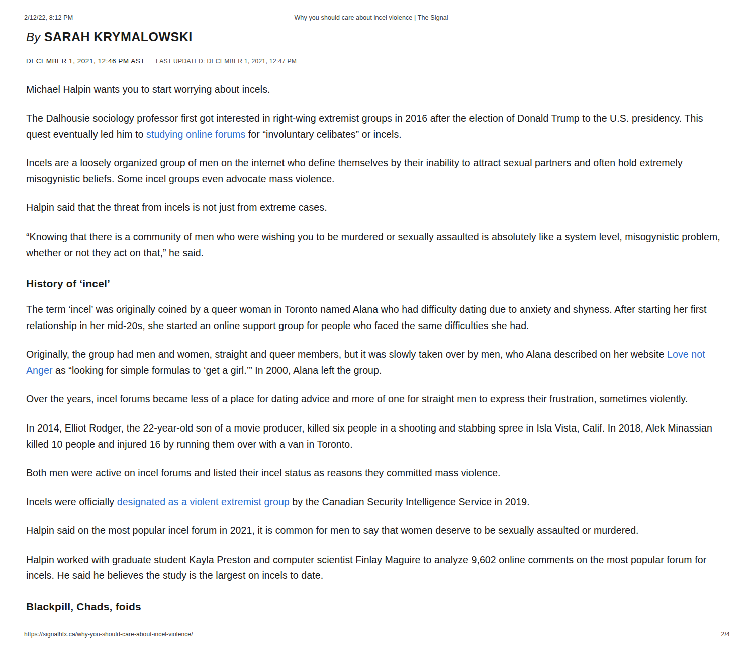2/12/22, 8:12 PM
Why you should care about incel violence | The Signal
By SARAH KRYMALOWSKI
DECEMBER 1, 2021, 12:46 PM AST LAST UPDATED: DECEMBER 1, 2021, 12:47 PM
Michael Halpin wants you to start worrying about incels.
The Dalhousie sociology professor first got interested in right-wing extremist groups in 2016 after the election of Donald Trump to the U.S. presidency. This quest eventually led him to studying online forums for “involuntary celibates” or incels.
Incels are a loosely organized group of men on the internet who define themselves by their inability to attract sexual partners and often hold extremely misogynistic beliefs. Some incel groups even advocate mass violence.
Halpin said that the threat from incels is not just from extreme cases.
“Knowing that there is a community of men who were wishing you to be murdered or sexually assaulted is absolutely like a system level, misogynistic problem, whether or not they act on that,” he said.
History of ‘incel’
The term ‘incel’ was originally coined by a queer woman in Toronto named Alana who had difficulty dating due to anxiety and shyness. After starting her first relationship in her mid-20s, she started an online support group for people who faced the same difficulties she had.
Originally, the group had men and women, straight and queer members, but it was slowly taken over by men, who Alana described on her website Love not Anger as “looking for simple formulas to ‘get a girl.’” In 2000, Alana left the group.
Over the years, incel forums became less of a place for dating advice and more of one for straight men to express their frustration, sometimes violently.
In 2014, Elliot Rodger, the 22-year-old son of a movie producer, killed six people in a shooting and stabbing spree in Isla Vista, Calif. In 2018, Alek Minassian killed 10 people and injured 16 by running them over with a van in Toronto.
Both men were active on incel forums and listed their incel status as reasons they committed mass violence.
Incels were officially designated as a violent extremist group by the Canadian Security Intelligence Service in 2019.
Halpin said on the most popular incel forum in 2021, it is common for men to say that women deserve to be sexually assaulted or murdered.
Halpin worked with graduate student Kayla Preston and computer scientist Finlay Maguire to analyze 9,602 online comments on the most popular forum for incels. He said he believes the study is the largest on incels to date.
Blackpill, Chads, foids
https://signalhfx.ca/why-you-should-care-about-incel-violence/
2/4